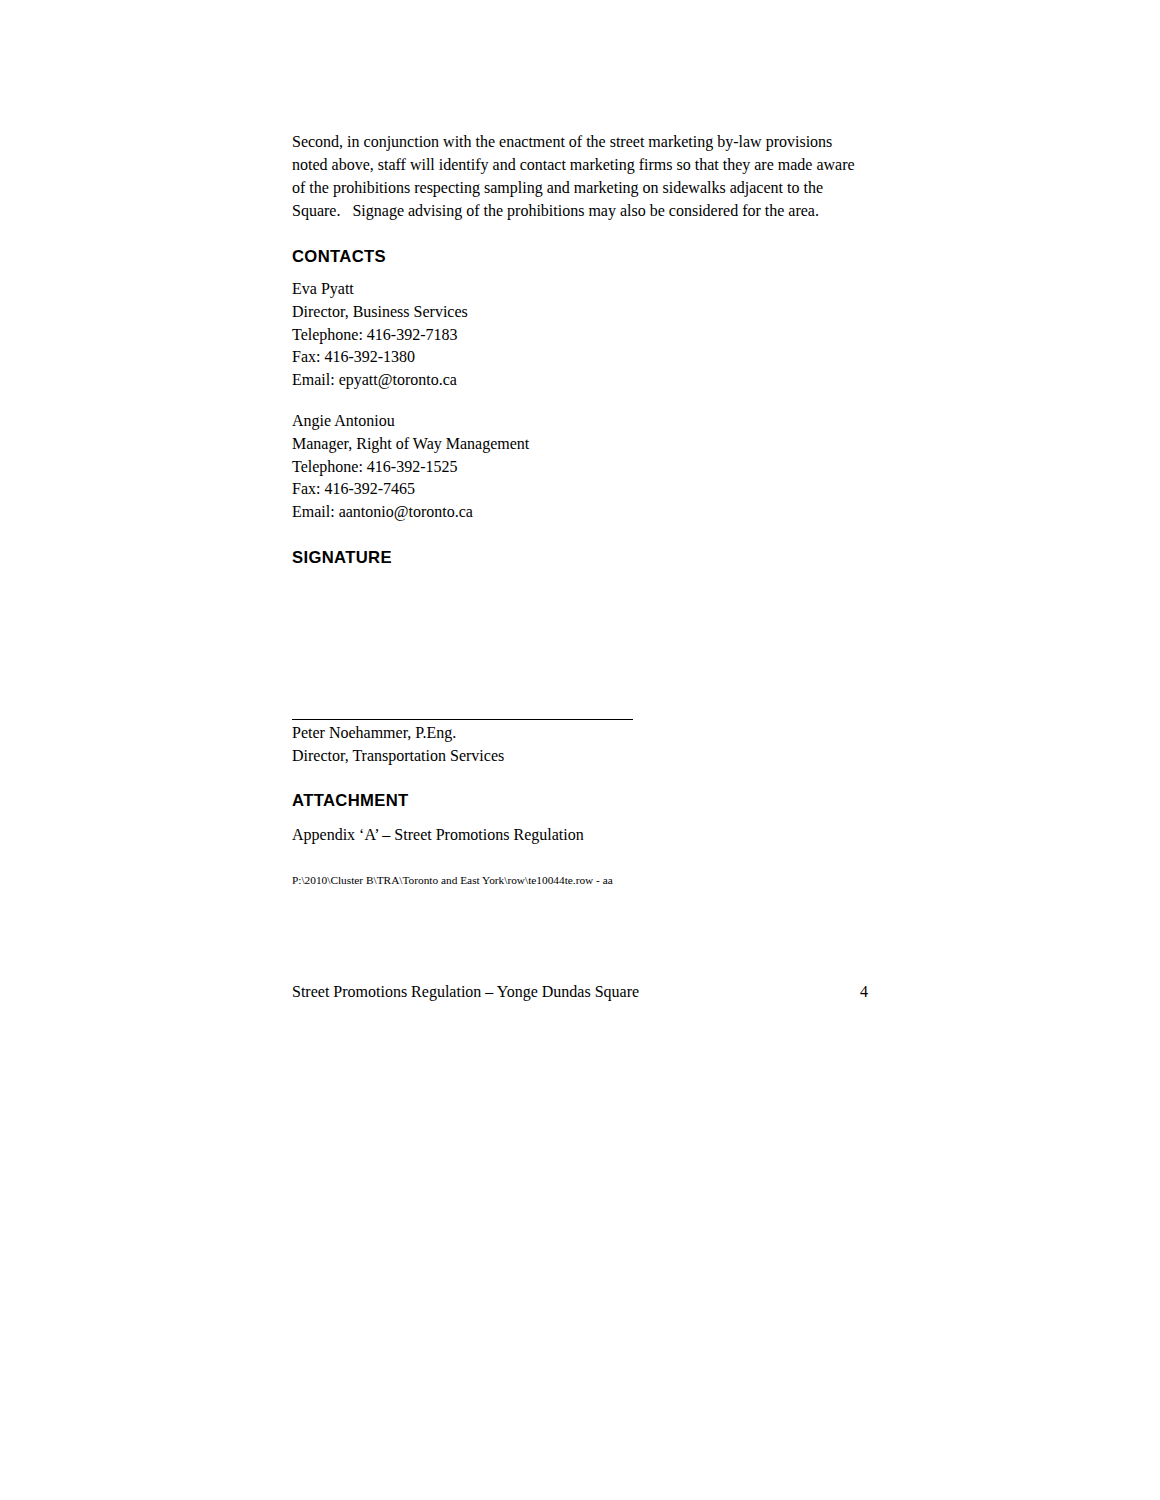Second, in conjunction with the enactment of the street marketing by-law provisions noted above, staff will identify and contact marketing firms so that they are made aware of the prohibitions respecting sampling and marketing on sidewalks adjacent to the Square. Signage advising of the prohibitions may also be considered for the area.
CONTACTS
Eva Pyatt
Director, Business Services
Telephone: 416-392-7183
Fax: 416-392-1380
Email: epyatt@toronto.ca
Angie Antoniou
Manager, Right of Way Management
Telephone: 416-392-1525
Fax: 416-392-7465
Email: aantonio@toronto.ca
SIGNATURE
Peter Noehammer, P.Eng.
Director, Transportation Services
ATTACHMENT
Appendix ‘A’ – Street Promotions Regulation
P:\2010\Cluster B\TRA\Toronto and East York\row\te10044te.row - aa
Street Promotions Regulation – Yonge Dundas Square
4